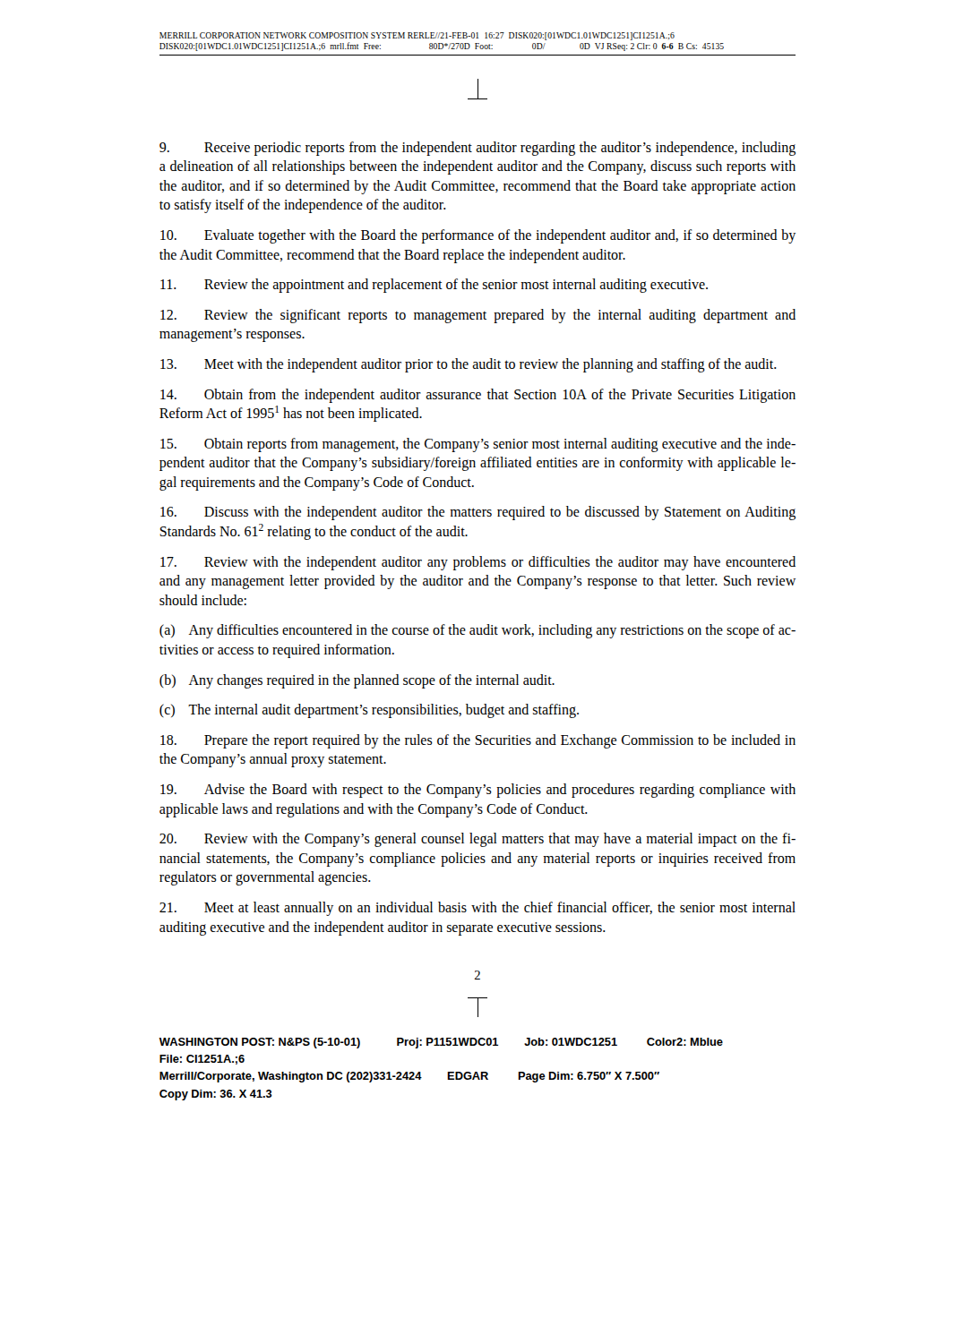MERRILL CORPORATION NETWORK COMPOSITION SYSTEM RERLE//21-FEB-01 16:27 DISK020:[01WDC1.01WDC1251]CI1251A.;6
DISK020:[01WDC1.01WDC1251]CI1251A.;6 mrll.fmt Free: 80D*/270D Foot: 0D/ 0D VJ RSeq: 2 Clr: 0 6‑6 B Cs: 45135
9. Receive periodic reports from the independent auditor regarding the auditor’s independence, including a delineation of all relationships between the independent auditor and the Company, discuss such reports with the auditor, and if so determined by the Audit Committee, recommend that the Board take appropriate action to satisfy itself of the independence of the auditor.
10. Evaluate together with the Board the performance of the independent auditor and, if so determined by the Audit Committee, recommend that the Board replace the independent auditor.
11. Review the appointment and replacement of the senior most internal auditing executive.
12. Review the significant reports to management prepared by the internal auditing department and management’s responses.
13. Meet with the independent auditor prior to the audit to review the planning and staffing of the audit.
14. Obtain from the independent auditor assurance that Section 10A of the Private Securities Litigation Reform Act of 19951 has not been implicated.
15. Obtain reports from management, the Company’s senior most internal auditing executive and the independent auditor that the Company’s subsidiary/foreign affiliated entities are in conformity with applicable legal requirements and the Company’s Code of Conduct.
16. Discuss with the independent auditor the matters required to be discussed by Statement on Auditing Standards No. 612 relating to the conduct of the audit.
17. Review with the independent auditor any problems or difficulties the auditor may have encountered and any management letter provided by the auditor and the Company’s response to that letter. Such review should include:
(a) Any difficulties encountered in the course of the audit work, including any restrictions on the scope of activities or access to required information.
(b) Any changes required in the planned scope of the internal audit.
(c) The internal audit department’s responsibilities, budget and staffing.
18. Prepare the report required by the rules of the Securities and Exchange Commission to be included in the Company’s annual proxy statement.
19. Advise the Board with respect to the Company’s policies and procedures regarding compliance with applicable laws and regulations and with the Company’s Code of Conduct.
20. Review with the Company’s general counsel legal matters that may have a material impact on the financial statements, the Company’s compliance policies and any material reports or inquiries received from regulators or governmental agencies.
21. Meet at least annually on an individual basis with the chief financial officer, the senior most internal auditing executive and the independent auditor in separate executive sessions.
2
WASHINGTON POST: N&PS (5-10-01) Proj: P1151WDC01 Job: 01WDC1251 Color2: Mblue
File: CI1251A.;6
Merrill/Corporate, Washington DC (202)331-2424 EDGAR Page Dim: 6.750″ X 7.500″
Copy Dim: 36. X 41.3